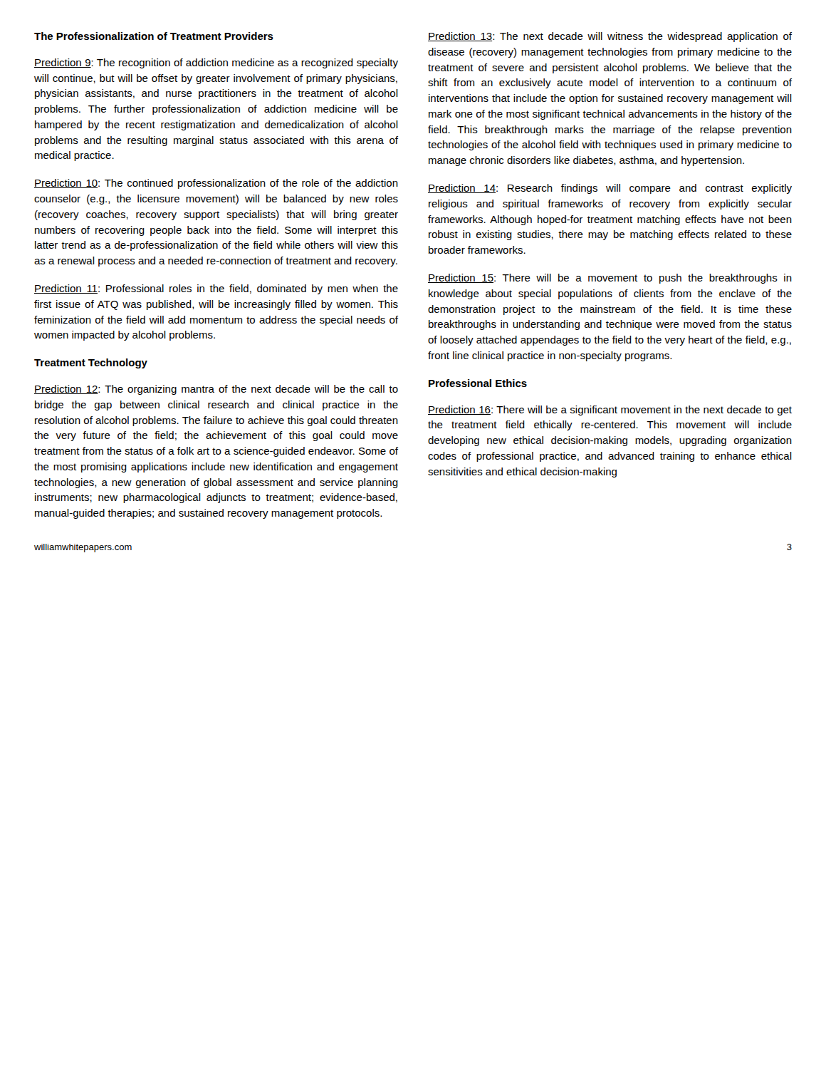The Professionalization of Treatment Providers
Prediction 9: The recognition of addiction medicine as a recognized specialty will continue, but will be offset by greater involvement of primary physicians, physician assistants, and nurse practitioners in the treatment of alcohol problems. The further professionalization of addiction medicine will be hampered by the recent restigmatization and demedicalization of alcohol problems and the resulting marginal status associated with this arena of medical practice.
Prediction 10: The continued professionalization of the role of the addiction counselor (e.g., the licensure movement) will be balanced by new roles (recovery coaches, recovery support specialists) that will bring greater numbers of recovering people back into the field. Some will interpret this latter trend as a de-professionalization of the field while others will view this as a renewal process and a needed re-connection of treatment and recovery.
Prediction 11: Professional roles in the field, dominated by men when the first issue of ATQ was published, will be increasingly filled by women. This feminization of the field will add momentum to address the special needs of women impacted by alcohol problems.
Treatment Technology
Prediction 12: The organizing mantra of the next decade will be the call to bridge the gap between clinical research and clinical practice in the resolution of alcohol problems. The failure to achieve this goal could threaten the very future of the field; the achievement of this goal could move treatment from the status of a folk art to a science-guided endeavor. Some of the most promising applications include new identification and engagement technologies, a new generation of global assessment and service planning instruments; new pharmacological adjuncts to treatment; evidence-based, manual-guided therapies; and sustained recovery management protocols.
Prediction 13: The next decade will witness the widespread application of disease (recovery) management technologies from primary medicine to the treatment of severe and persistent alcohol problems. We believe that the shift from an exclusively acute model of intervention to a continuum of interventions that include the option for sustained recovery management will mark one of the most significant technical advancements in the history of the field. This breakthrough marks the marriage of the relapse prevention technologies of the alcohol field with techniques used in primary medicine to manage chronic disorders like diabetes, asthma, and hypertension.
Prediction 14: Research findings will compare and contrast explicitly religious and spiritual frameworks of recovery from explicitly secular frameworks. Although hoped-for treatment matching effects have not been robust in existing studies, there may be matching effects related to these broader frameworks.
Prediction 15: There will be a movement to push the breakthroughs in knowledge about special populations of clients from the enclave of the demonstration project to the mainstream of the field. It is time these breakthroughs in understanding and technique were moved from the status of loosely attached appendages to the field to the very heart of the field, e.g., front line clinical practice in non-specialty programs.
Professional Ethics
Prediction 16: There will be a significant movement in the next decade to get the treatment field ethically re-centered. This movement will include developing new ethical decision-making models, upgrading organization codes of professional practice, and advanced training to enhance ethical sensitivities and ethical decision-making
williamwhitepapers.com 3